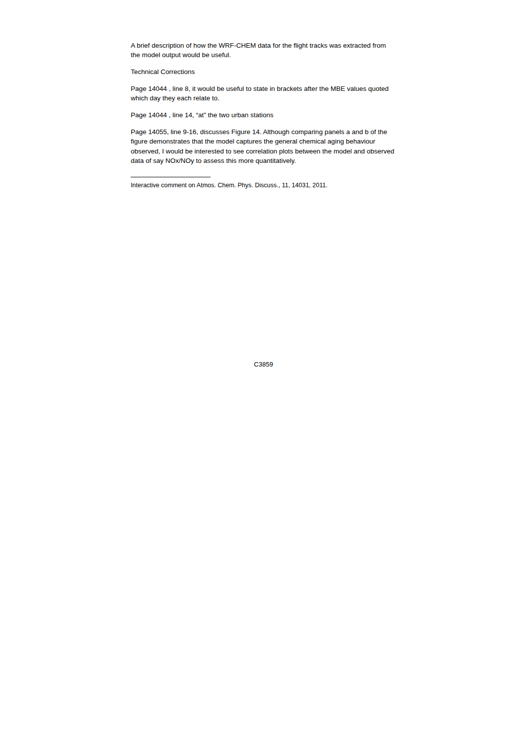A brief description of how the WRF-CHEM data for the flight tracks was extracted from the model output would be useful.
Technical Corrections
Page 14044 , line 8, it would be useful to state in brackets after the MBE values quoted which day they each relate to.
Page 14044 , line 14, “at” the two urban stations
Page 14055, line 9-16, discusses Figure 14. Although comparing panels a and b of the figure demonstrates that the model captures the general chemical aging behaviour observed, I would be interested to see correlation plots between the model and observed data of say NOx/NOy to assess this more quantitatively.
Interactive comment on Atmos. Chem. Phys. Discuss., 11, 14031, 2011.
C3859